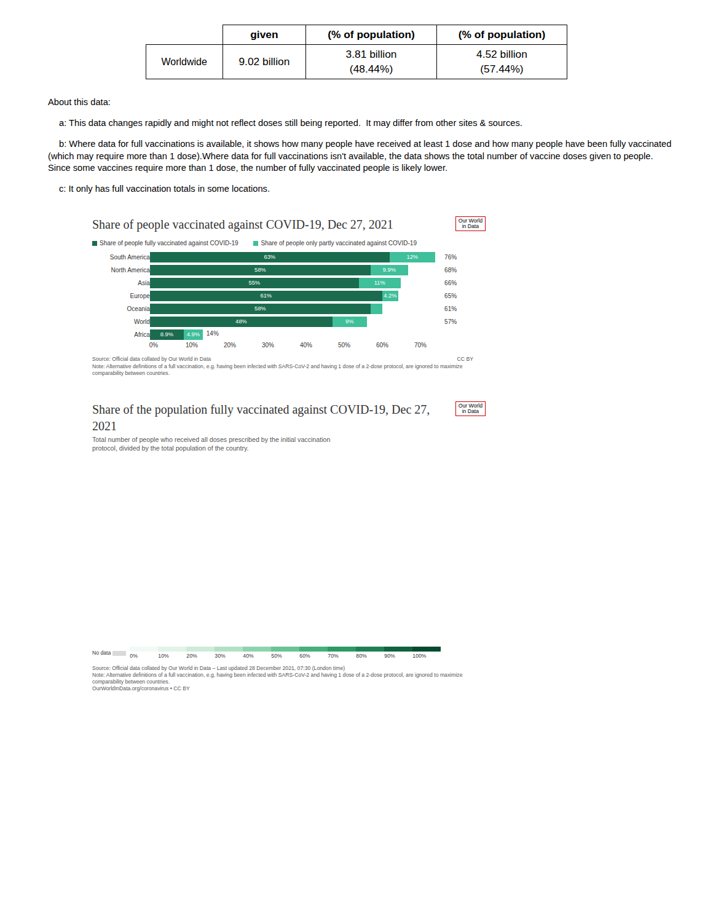| | given | (% of population) | (% of population) |
| Worldwide | 9.02 billion | 3.81 billion (48.44%) | 4.52 billion (57.44%) |
About this data:
a: This data changes rapidly and might not reflect doses still being reported. It may differ from other sites & sources.
b: Where data for full vaccinations is available, it shows how many people have received at least 1 dose and how many people have been fully vaccinated (which may require more than 1 dose).Where data for full vaccinations isn't available, the data shows the total number of vaccine doses given to people. Since some vaccines require more than 1 dose, the number of fully vaccinated people is likely lower.
c: It only has full vaccination totals in some locations.
Share of people vaccinated against COVID-19, Dec 27, 2021
Our World in Data
Share of people fully vaccinated against COVID-19 Share of people only partly vaccinated against COVID-19
| South America | 63% 12% | 76% |
| North America | 58% 9.9% | 68% |
| Asia | 55% 11% | 66% |
| Europe | 61% 4.2% | 65% |
| Oceania | 58% | 61% |
| World | 48% 9% | 57% |
| Africa | 8.9% 4.9% 14% | |
0% 10% 20% 30% 40% 50% 60% 70%
CC BY Source: Official data collated by Our World in Data
Note: Alternative definitions of a full vaccination, e.g. having been infected with SARS-CoV-2 and having 1 dose of a 2-dose protocol, are ignored to maximize comparability between countries.
Share of the population fully vaccinated against COVID-19, Dec 27, 2021
Total number of people who received all doses prescribed by the initial vaccination protocol, divided by the total population of the country.
Our World in Data
No data 0% 10% 20% 30% 40% 50% 60% 70% 80% 90% 100%
Source: Official data collated by Our World in Data – Last updated 28 December 2021, 07:30 (London time)
Note: Alternative definitions of a full vaccination, e.g. having been infected with SARS-CoV-2 and having 1 dose of a 2-dose protocol, are ignored to maximize comparability between countries.
OurWorldInData.org/coronavirus • CC BY